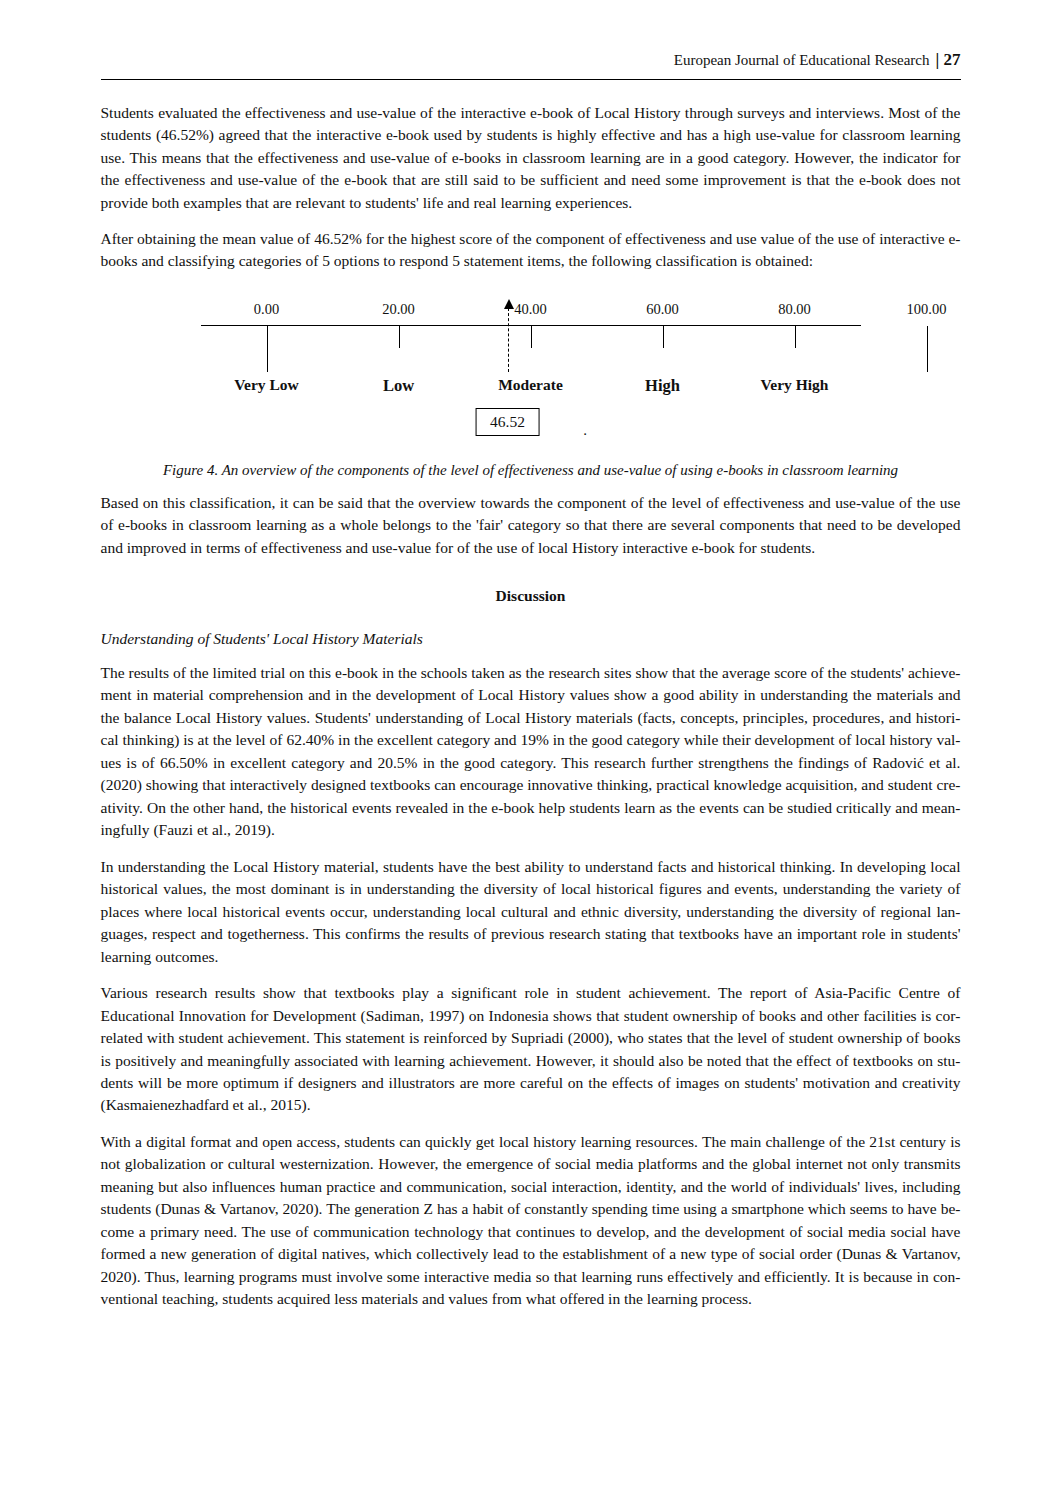European Journal of Educational Research| 27
Students evaluated the effectiveness and use-value of the interactive e-book of Local History through surveys and interviews. Most of the students (46.52%) agreed that the interactive e-book used by students is highly effective and has a high use-value for classroom learning use. This means that the effectiveness and use-value of e-books in classroom learning are in a good category. However, the indicator for the effectiveness and use-value of the e-book that are still said to be sufficient and need some improvement is that the e-book does not provide both examples that are relevant to students' life and real learning experiences.
After obtaining the mean value of 46.52% for the highest score of the component of effectiveness and use value of the use of interactive e-books and classifying categories of 5 options to respond 5 statement items, the following classification is obtained:
0.00 20.00 40.00 60.00 80.00 100.00
Very Low Low Moderate High Very High
46.52 .
Figure 4. An overview of the components of the level of effectiveness and use-value of using e-books in classroom learning
Based on this classification, it can be said that the overview towards the component of the level of effectiveness and use-value of the use of e-books in classroom learning as a whole belongs to the 'fair' category so that there are several components that need to be developed and improved in terms of effectiveness and use-value for of the use of local History interactive e-book for students.
Discussion
Understanding of Students' Local History Materials
The results of the limited trial on this e-book in the schools taken as the research sites show that the average score of the students' achievement in material comprehension and in the development of Local History values show a good ability in understanding the materials and the balance Local History values. Students' understanding of Local History materials (facts, concepts, principles, procedures, and historical thinking) is at the level of 62.40% in the excellent category and 19% in the good category while their development of local history values is of 66.50% in excellent category and 20.5% in the good category. This research further strengthens the findings of Radović et al. (2020) showing that interactively designed textbooks can encourage innovative thinking, practical knowledge acquisition, and student creativity. On the other hand, the historical events revealed in the e-book help students learn as the events can be studied critically and meaningfully (Fauzi et al., 2019).
In understanding the Local History material, students have the best ability to understand facts and historical thinking. In developing local historical values, the most dominant is in understanding the diversity of local historical figures and events, understanding the variety of places where local historical events occur, understanding local cultural and ethnic diversity, understanding the diversity of regional languages, respect and togetherness. This confirms the results of previous research stating that textbooks have an important role in students' learning outcomes.
Various research results show that textbooks play a significant role in student achievement. The report of Asia-Pacific Centre of Educational Innovation for Development (Sadiman, 1997) on Indonesia shows that student ownership of books and other facilities is correlated with student achievement. This statement is reinforced by Supriadi (2000), who states that the level of student ownership of books is positively and meaningfully associated with learning achievement. However, it should also be noted that the effect of textbooks on students will be more optimum if designers and illustrators are more careful on the effects of images on students' motivation and creativity (Kasmaienezhadfard et al., 2015).
With a digital format and open access, students can quickly get local history learning resources. The main challenge of the 21st century is not globalization or cultural westernization. However, the emergence of social media platforms and the global internet not only transmits meaning but also influences human practice and communication, social interaction, identity, and the world of individuals' lives, including students (Dunas & Vartanov, 2020). The generation Z has a habit of constantly spending time using a smartphone which seems to have become a primary need. The use of communication technology that continues to develop, and the development of social media social have formed a new generation of digital natives, which collectively lead to the establishment of a new type of social order (Dunas & Vartanov, 2020). Thus, learning programs must involve some interactive media so that learning runs effectively and efficiently. It is because in conventional teaching, students acquired less materials and values from what offered in the learning process.